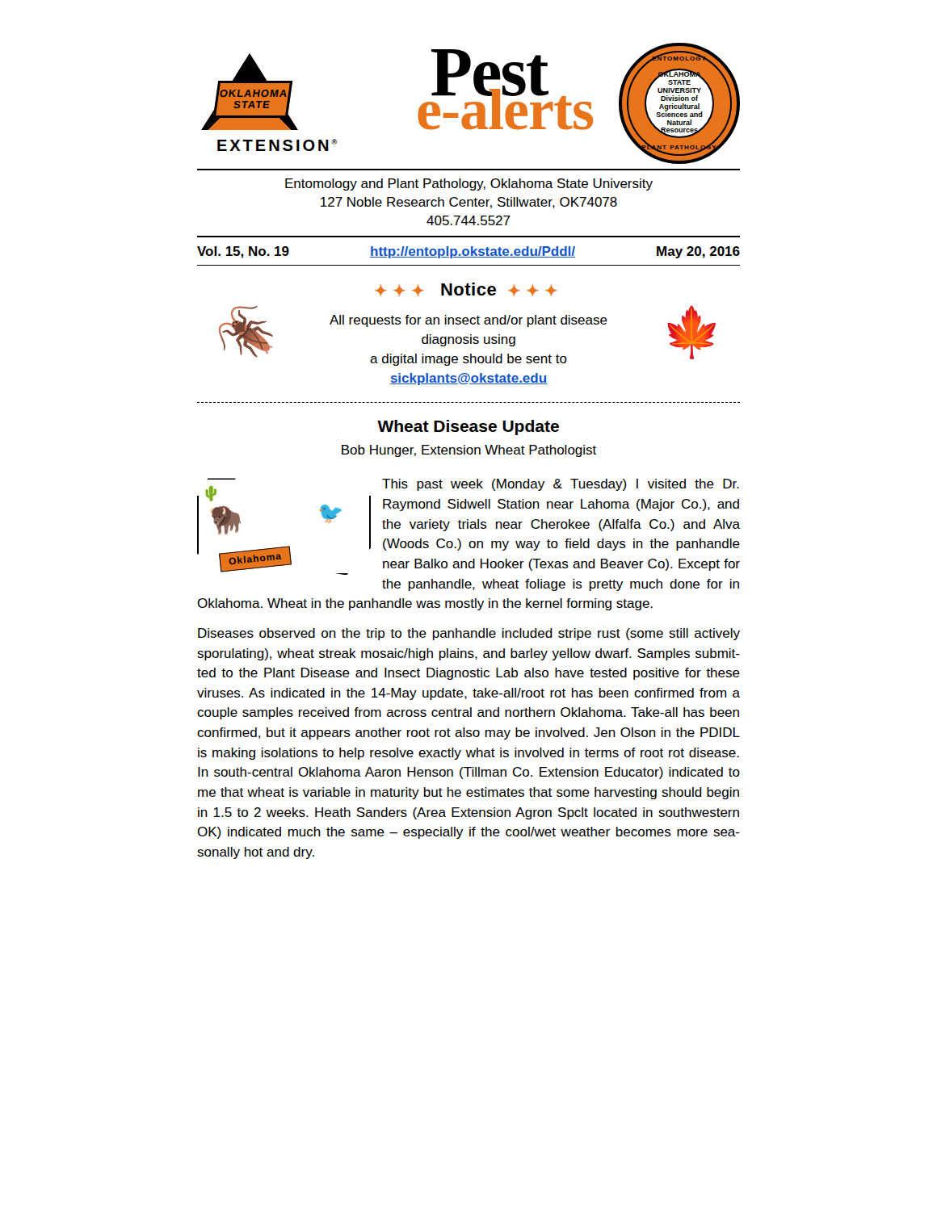OKLAHOMA STATE
EXTENSION®
Pest
e-alerts
Entomology
Plant Pathology
OKLAHOMA STATE UNIVERSITY
Division of Agricultural Sciences and Natural Resources
Entomology and Plant Pathology, Oklahoma State University
127 Noble Research Center, Stillwater, OK74078
405.744.5527
Vol. 15, No. 19 http://entoplp.okstate.edu/Pddl/ May 20, 2016
🪳
✦✦✦ Notice ✦✦✦
All requests for an insect and/or plant disease diagnosis using
a digital image should be sent to sickplants@okstate.edu
🍁
Wheat Disease Update
Bob Hunger, Extension Wheat Pathologist
🌵
🦬
🐦
Oklahoma
This past week (Monday & Tuesday) I visited the Dr. Raymond Sidwell Station near Lahoma (Major Co.), and the variety trials near Cherokee (Alfalfa Co.) and Alva (Woods Co.) on my way to field days in the panhandle near Balko and Hooker (Texas and Beaver Co). Except for the panhandle, wheat foliage is pretty much done for in Oklahoma. Wheat in the panhandle was mostly in the kernel forming stage.
Diseases observed on the trip to the panhandle included stripe rust (some still actively sporulating), wheat streak mosaic/high plains, and barley yellow dwarf. Samples submitted to the Plant Disease and Insect Diagnostic Lab also have tested positive for these viruses. As indicated in the 14-May update, take-all/root rot has been confirmed from a couple samples received from across central and northern Oklahoma. Take-all has been confirmed, but it appears another root rot also may be involved. Jen Olson in the PDIDL is making isolations to help resolve exactly what is involved in terms of root rot disease. In south-central Oklahoma Aaron Henson (Tillman Co. Extension Educator) indicated to me that wheat is variable in maturity but he estimates that some harvesting should begin in 1.5 to 2 weeks. Heath Sanders (Area Extension Agron Spclt located in southwestern OK) indicated much the same – especially if the cool/wet weather becomes more seasonally hot and dry.